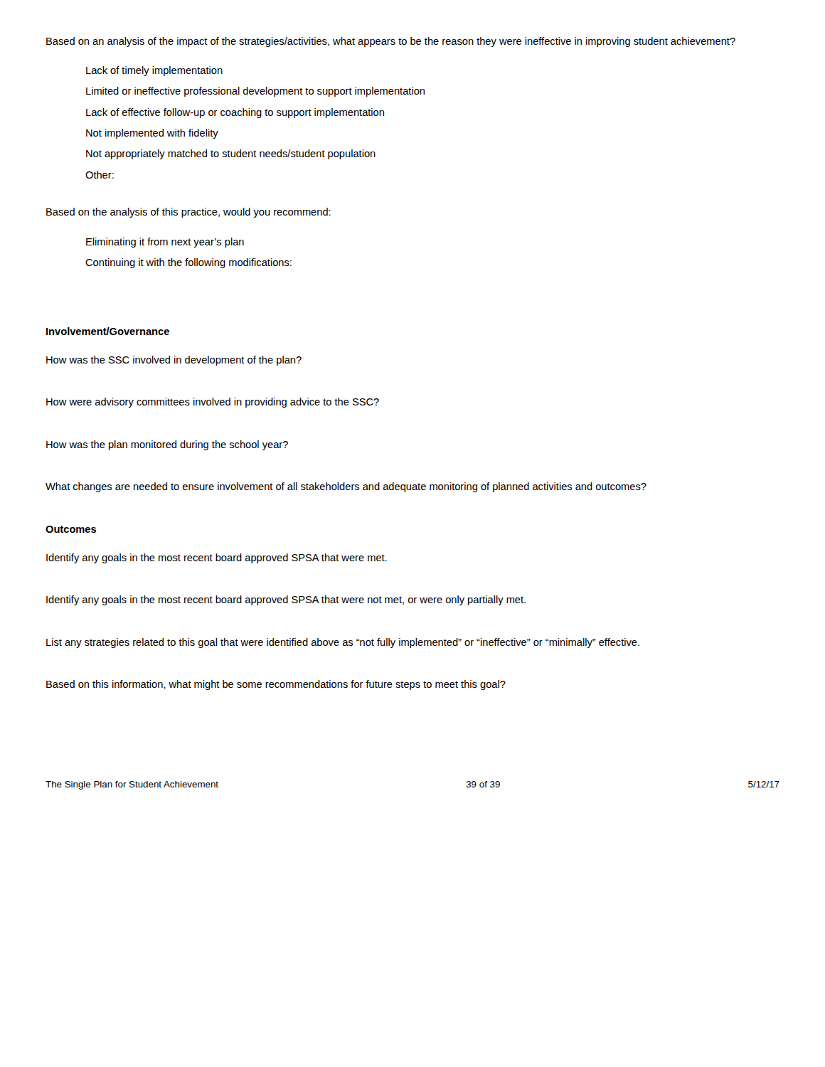Based on an analysis of the impact of the strategies/activities, what appears to be the reason they were ineffective in improving student achievement?
Lack of timely implementation
Limited or ineffective professional development to support implementation
Lack of effective follow-up or coaching to support implementation
Not implemented with fidelity
Not appropriately matched to student needs/student population
Other:
Based on the analysis of this practice, would you recommend:
Eliminating it from next year’s plan
Continuing it with the following modifications:
Involvement/Governance
How was the SSC involved in development of the plan?
How were advisory committees involved in providing advice to the SSC?
How was the plan monitored during the school year?
What changes are needed to ensure involvement of all stakeholders and adequate monitoring of planned activities and outcomes?
Outcomes
Identify any goals in the most recent board approved SPSA that were met.
Identify any goals in the most recent board approved SPSA that were not met, or were only partially met.
List any strategies related to this goal that were identified above as “not fully implemented” or “ineffective” or “minimally” effective.
Based on this information, what might be some recommendations for future steps to meet this goal?
The Single Plan for Student Achievement 39 of 39 5/12/17